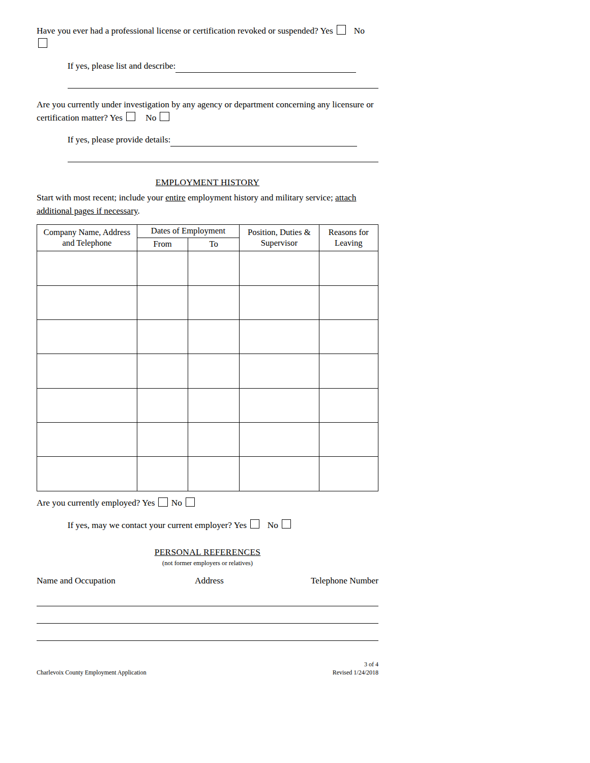Have you ever had a professional license or certification revoked or suspended? Yes No
If yes, please list and describe:
Are you currently under investigation by any agency or department concerning any licensure or certification matter? Yes No
If yes, please provide details:
EMPLOYMENT HISTORY
Start with most recent; include your entire employment history and military service; attach additional pages if necessary.
| Company Name, Address and Telephone | Dates of Employment | Position, Duties & Supervisor | Reasons for Leaving |
| --- | --- | --- | --- |
| From | To |
Are you currently employed? Yes No
If yes, may we contact your current employer? Yes No
PERSONAL REFERENCES
(not former employers or relatives)
Name and Occupation Address Telephone Number
Charlevoix County Employment Application
3 of 4
Revised 1/24/2018